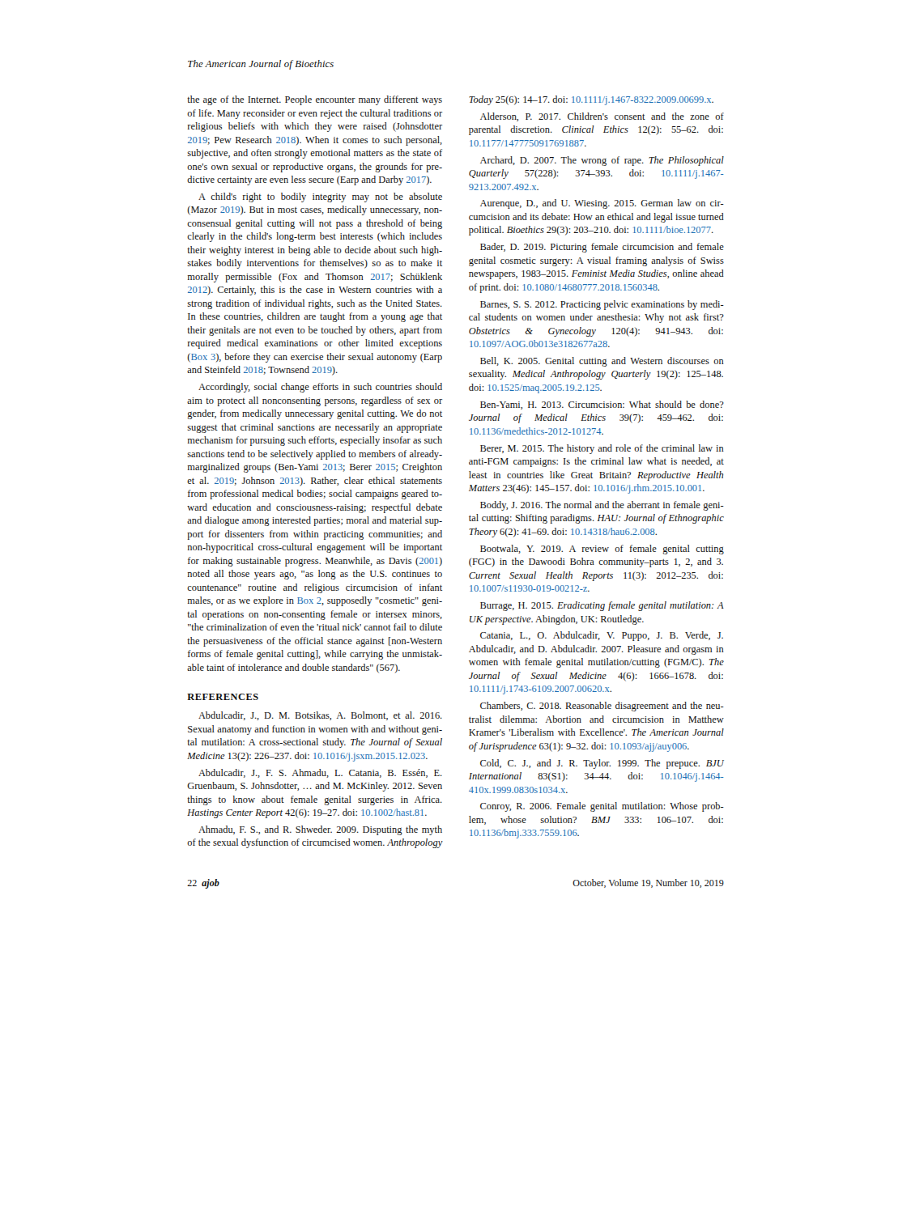The American Journal of Bioethics
the age of the Internet. People encounter many different ways of life. Many reconsider or even reject the cultural traditions or religious beliefs with which they were raised (Johnsdotter 2019; Pew Research 2018). When it comes to such personal, subjective, and often strongly emotional matters as the state of one's own sexual or reproductive organs, the grounds for predictive certainty are even less secure (Earp and Darby 2017).
A child's right to bodily integrity may not be absolute (Mazor 2019). But in most cases, medically unnecessary, nonconsensual genital cutting will not pass a threshold of being clearly in the child's long-term best interests (which includes their weighty interest in being able to decide about such high-stakes bodily interventions for themselves) so as to make it morally permissible (Fox and Thomson 2017; Schüklenk 2012). Certainly, this is the case in Western countries with a strong tradition of individual rights, such as the United States. In these countries, children are taught from a young age that their genitals are not even to be touched by others, apart from required medical examinations or other limited exceptions (Box 3), before they can exercise their sexual autonomy (Earp and Steinfeld 2018; Townsend 2019).
Accordingly, social change efforts in such countries should aim to protect all nonconsenting persons, regardless of sex or gender, from medically unnecessary genital cutting. We do not suggest that criminal sanctions are necessarily an appropriate mechanism for pursuing such efforts, especially insofar as such sanctions tend to be selectively applied to members of already-marginalized groups (Ben-Yami 2013; Berer 2015; Creighton et al. 2019; Johnson 2013). Rather, clear ethical statements from professional medical bodies; social campaigns geared toward education and consciousness-raising; respectful debate and dialogue among interested parties; moral and material support for dissenters from within practicing communities; and non-hypocritical cross-cultural engagement will be important for making sustainable progress. Meanwhile, as Davis (2001) noted all those years ago, "as long as the U.S. continues to countenance" routine and religious circumcision of infant males, or as we explore in Box 2, supposedly "cosmetic" genital operations on non-consenting female or intersex minors, "the criminalization of even the 'ritual nick' cannot fail to dilute the persuasiveness of the official stance against [non-Western forms of female genital cutting], while carrying the unmistakable taint of intolerance and double standards" (567).
REFERENCES
Abdulcadir, J., D. M. Botsikas, A. Bolmont, et al. 2016. Sexual anatomy and function in women with and without genital mutilation: A cross-sectional study. The Journal of Sexual Medicine 13(2): 226–237. doi: 10.1016/j.jsxm.2015.12.023.
Abdulcadir, J., F. S. Ahmadu, L. Catania, B. Essén, E. Gruenbaum, S. Johnsdotter, … and M. McKinley. 2012. Seven things to know about female genital surgeries in Africa. Hastings Center Report 42(6): 19–27. doi: 10.1002/hast.81.
Ahmadu, F. S., and R. Shweder. 2009. Disputing the myth of the sexual dysfunction of circumcised women. Anthropology Today 25(6): 14–17. doi: 10.1111/j.1467-8322.2009.00699.x.
Alderson, P. 2017. Children's consent and the zone of parental discretion. Clinical Ethics 12(2): 55–62. doi: 10.1177/1477750917691887.
Archard, D. 2007. The wrong of rape. The Philosophical Quarterly 57(228): 374–393. doi: 10.1111/j.1467-9213.2007.492.x.
Aurenque, D., and U. Wiesing. 2015. German law on circumcision and its debate: How an ethical and legal issue turned political. Bioethics 29(3): 203–210. doi: 10.1111/bioe.12077.
Bader, D. 2019. Picturing female circumcision and female genital cosmetic surgery: A visual framing analysis of Swiss newspapers, 1983–2015. Feminist Media Studies, online ahead of print. doi: 10.1080/14680777.2018.1560348.
Barnes, S. S. 2012. Practicing pelvic examinations by medical students on women under anesthesia: Why not ask first? Obstetrics & Gynecology 120(4): 941–943. doi: 10.1097/AOG.0b013e3182677a28.
Bell, K. 2005. Genital cutting and Western discourses on sexuality. Medical Anthropology Quarterly 19(2): 125–148. doi: 10.1525/maq.2005.19.2.125.
Ben-Yami, H. 2013. Circumcision: What should be done? Journal of Medical Ethics 39(7): 459–462. doi: 10.1136/medethics-2012-101274.
Berer, M. 2015. The history and role of the criminal law in anti-FGM campaigns: Is the criminal law what is needed, at least in countries like Great Britain? Reproductive Health Matters 23(46): 145–157. doi: 10.1016/j.rhm.2015.10.001.
Boddy, J. 2016. The normal and the aberrant in female genital cutting: Shifting paradigms. HAU: Journal of Ethnographic Theory 6(2): 41–69. doi: 10.14318/hau6.2.008.
Bootwala, Y. 2019. A review of female genital cutting (FGC) in the Dawoodi Bohra community–parts 1, 2, and 3. Current Sexual Health Reports 11(3): 2012–235. doi: 10.1007/s11930-019-00212-z.
Burrage, H. 2015. Eradicating female genital mutilation: A UK perspective. Abingdon, UK: Routledge.
Catania, L., O. Abdulcadir, V. Puppo, J. B. Verde, J. Abdulcadir, and D. Abdulcadir. 2007. Pleasure and orgasm in women with female genital mutilation/cutting (FGM/C). The Journal of Sexual Medicine 4(6): 1666–1678. doi: 10.1111/j.1743-6109.2007.00620.x.
Chambers, C. 2018. Reasonable disagreement and the neutralist dilemma: Abortion and circumcision in Matthew Kramer's 'Liberalism with Excellence'. The American Journal of Jurisprudence 63(1): 9–32. doi: 10.1093/ajj/auy006.
Cold, C. J., and J. R. Taylor. 1999. The prepuce. BJU International 83(S1): 34–44. doi: 10.1046/j.1464-410x.1999.0830s1034.x.
Conroy, R. 2006. Female genital mutilation: Whose problem, whose solution? BMJ 333: 106–107. doi: 10.1136/bmj.333.7559.106.
22ajob
October, Volume 19, Number 10, 2019